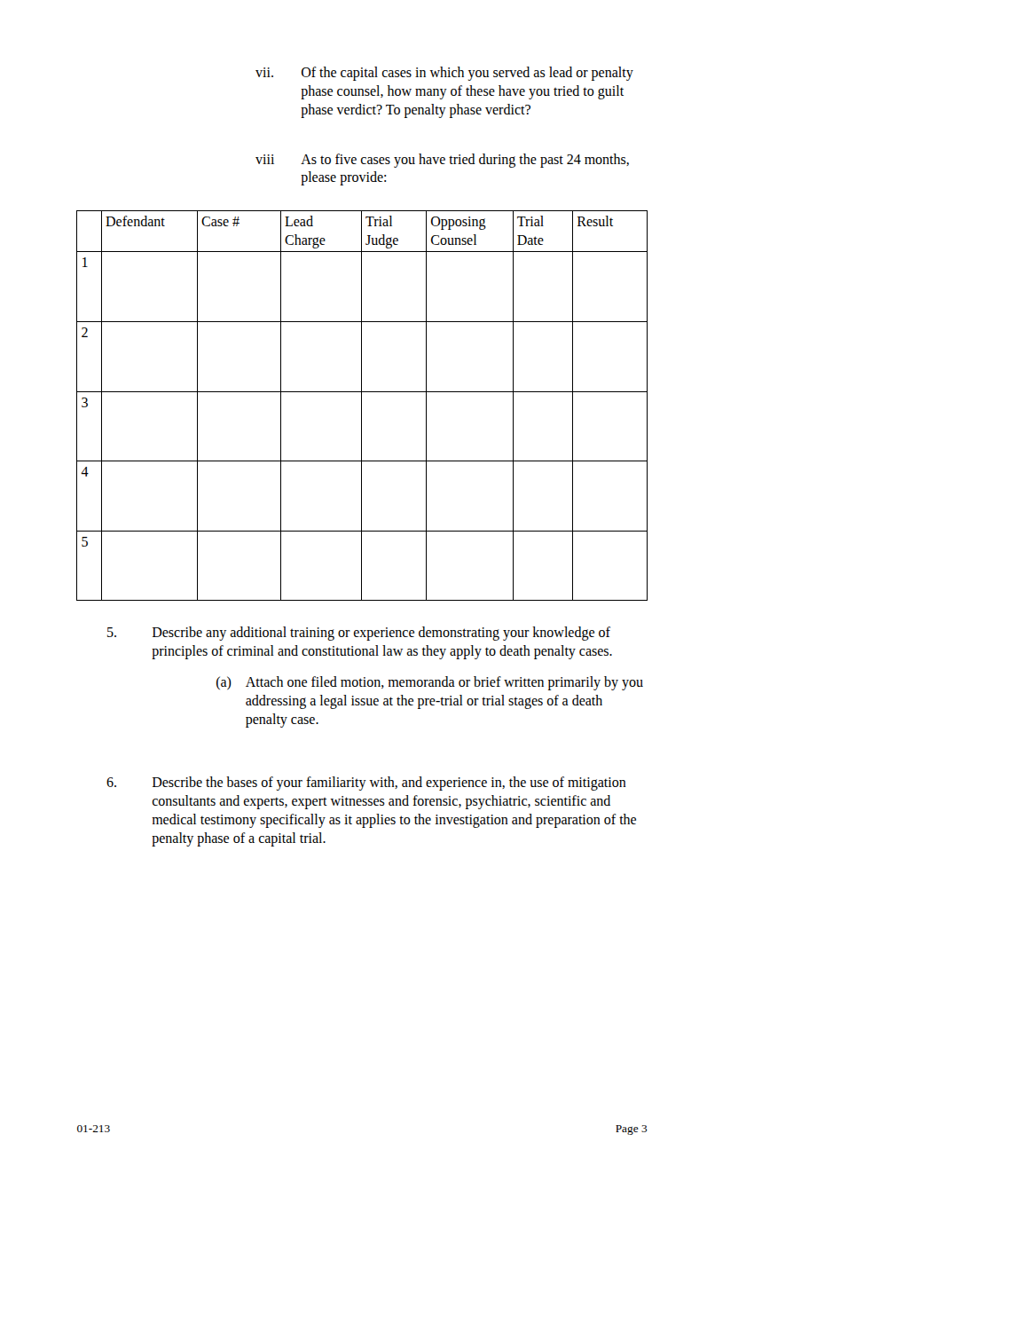vii.
Of the capital cases in which you served as lead or penalty phase counsel, how many of these have you tried to guilt phase verdict? To penalty phase verdict?
viii
As to five cases you have tried during the past 24 months, please provide:
| | Defendant | Case # | Lead Charge | Trial Judge | Opposing Counsel | Trial Date | Result |
| --- | --- | --- | --- | --- | --- | --- | --- |
| 1 | | | | | | | |
| 2 | | | | | | | |
| 3 | | | | | | | |
| 4 | | | | | | | |
| 5 | | | | | | | |
5.
Describe any additional training or experience demonstrating your knowledge of principles of criminal and constitutional law as they apply to death penalty cases.
(a)
Attach one filed motion, memoranda or brief written primarily by you addressing a legal issue at the pre-trial or trial stages of a death penalty case.
6.
Describe the bases of your familiarity with, and experience in, the use of mitigation consultants and experts, expert witnesses and forensic, psychiatric, scientific and medical testimony specifically as it applies to the investigation and preparation of the penalty phase of a capital trial.
01-213
Page 3